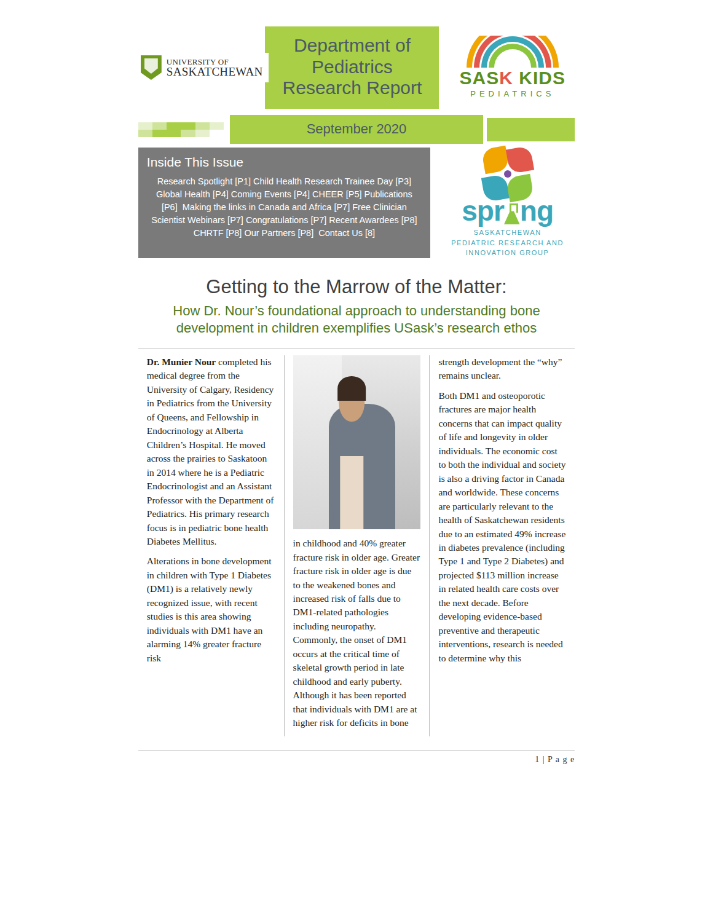University of Saskatchewan
Department of Pediatrics
Research Report
SASK KIDS
PEDIATRICS
September 2020
Inside This Issue
Research Spotlight [P1] Child Health Research Trainee Day [P3] Global Health [P4] Coming Events [P4] CHEER [P5] Publications [P6] Making the links in Canada and Africa [P7] Free Clinician Scientist Webinars [P7] Congratulations [P7] Recent Awardees [P8] CHRTF [P8] Our Partners [P8] Contact Us [8]
spr ng
SASKATCHEWAN
PEDIATRIC RESEARCH AND
INNOVATION GROUP
Getting to the Marrow of the Matter:
How Dr. Nour’s foundational approach to understanding bone development in children exemplifies USask’s research ethos
Dr. Munier Nour completed his medical degree from the University of Calgary, Residency in Pediatrics from the University of Queens, and Fellowship in Endocrinology at Alberta Children’s Hospital. He moved across the prairies to Saskatoon in 2014 where he is a Pediatric Endocrinologist and an Assistant Professor with the Department of Pediatrics. His primary research focus is in pediatric bone health Diabetes Mellitus.
Alterations in bone development in children with Type 1 Diabetes (DM1) is a relatively newly recognized issue, with recent studies is this area showing individuals with DM1 have an alarming 14% greater fracture risk
in childhood and 40% greater fracture risk in older age. Greater fracture risk in older age is due to the weakened bones and increased risk of falls due to DM1-related pathologies including neuropathy. Commonly, the onset of DM1 occurs at the critical time of skeletal growth period in late childhood and early puberty. Although it has been reported that individuals with DM1 are at higher risk for deficits in bone
strength development the “why” remains unclear.
Both DM1 and osteoporotic fractures are major health concerns that can impact quality of life and longevity in older individuals. The economic cost to both the individual and society is also a driving factor in Canada and worldwide. These concerns are particularly relevant to the health of Saskatchewan residents due to an estimated 49% increase in diabetes prevalence (including Type 1 and Type 2 Diabetes) and projected $113 million increase in related health care costs over the next decade. Before developing evidence-based preventive and therapeutic interventions, research is needed to determine why this
1 | P a g e